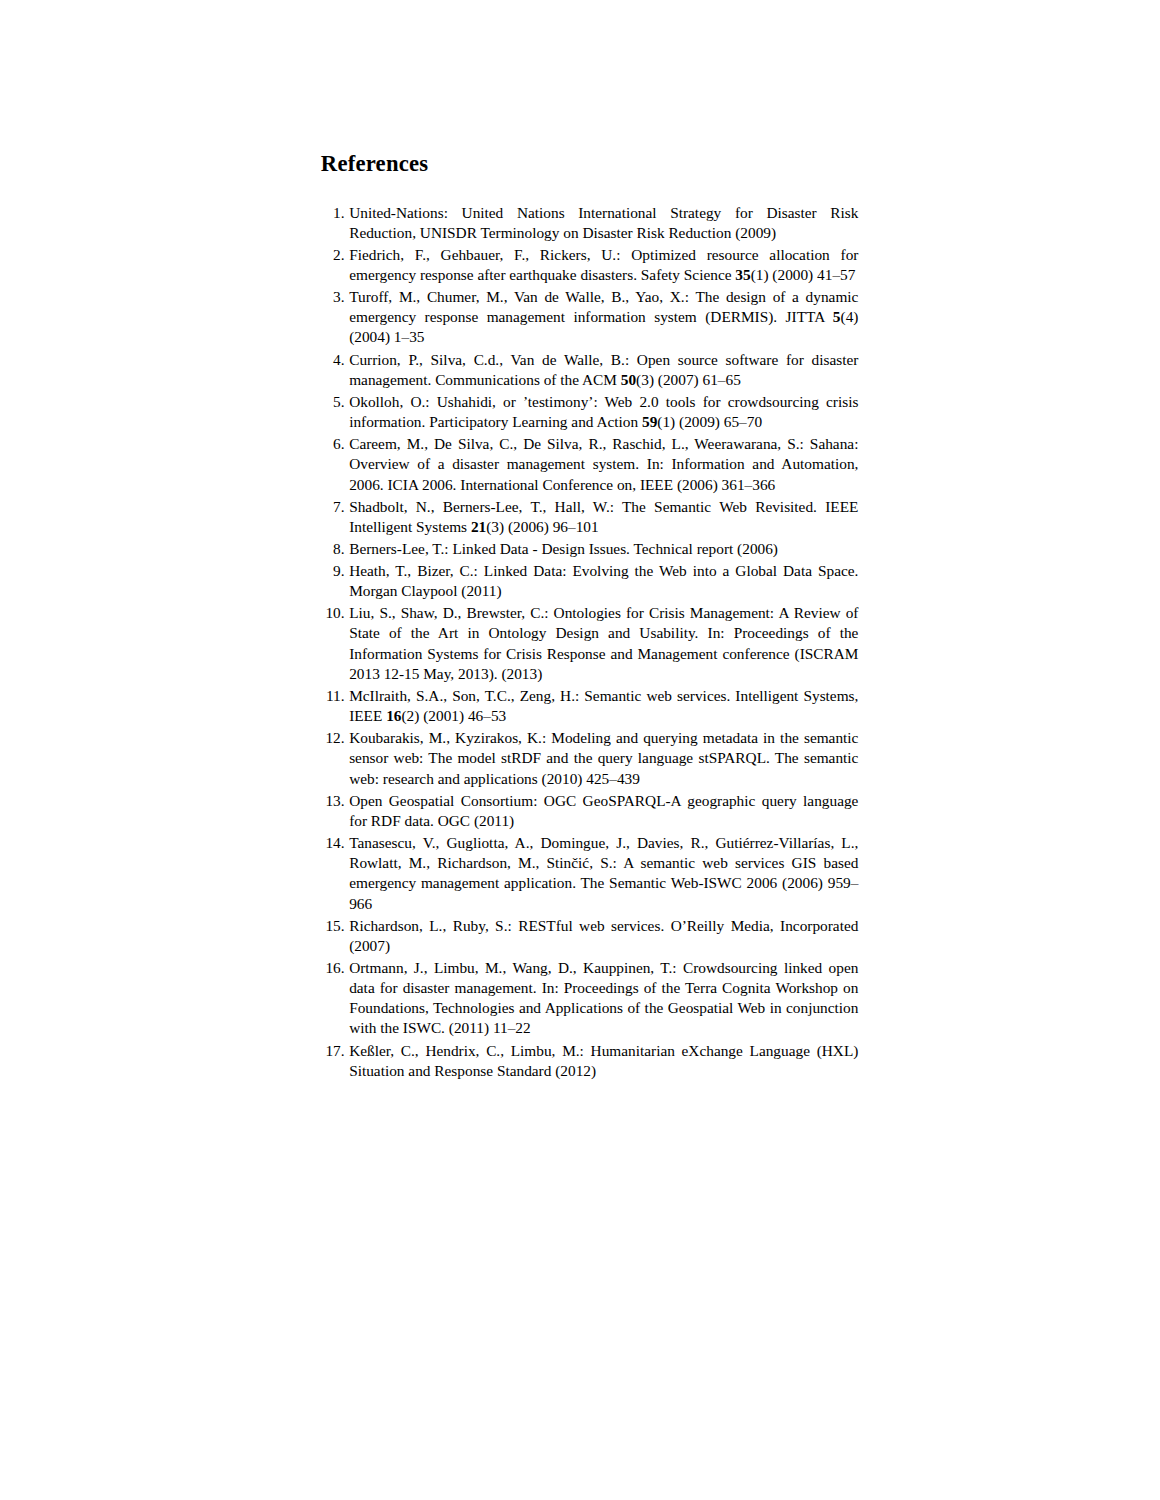References
United-Nations: United Nations International Strategy for Disaster Risk Reduction, UNISDR Terminology on Disaster Risk Reduction (2009)
Fiedrich, F., Gehbauer, F., Rickers, U.: Optimized resource allocation for emergency response after earthquake disasters. Safety Science 35(1) (2000) 41–57
Turoff, M., Chumer, M., Van de Walle, B., Yao, X.: The design of a dynamic emergency response management information system (DERMIS). JITTA 5(4) (2004) 1–35
Currion, P., Silva, C.d., Van de Walle, B.: Open source software for disaster management. Communications of the ACM 50(3) (2007) 61–65
Okolloh, O.: Ushahidi, or ’testimony’: Web 2.0 tools for crowdsourcing crisis information. Participatory Learning and Action 59(1) (2009) 65–70
Careem, M., De Silva, C., De Silva, R., Raschid, L., Weerawarana, S.: Sahana: Overview of a disaster management system. In: Information and Automation, 2006. ICIA 2006. International Conference on, IEEE (2006) 361–366
Shadbolt, N., Berners-Lee, T., Hall, W.: The Semantic Web Revisited. IEEE Intelligent Systems 21(3) (2006) 96–101
Berners-Lee, T.: Linked Data - Design Issues. Technical report (2006)
Heath, T., Bizer, C.: Linked Data: Evolving the Web into a Global Data Space. Morgan Claypool (2011)
Liu, S., Shaw, D., Brewster, C.: Ontologies for Crisis Management: A Review of State of the Art in Ontology Design and Usability. In: Proceedings of the Information Systems for Crisis Response and Management conference (ISCRAM 2013 12-15 May, 2013). (2013)
McIlraith, S.A., Son, T.C., Zeng, H.: Semantic web services. Intelligent Systems, IEEE 16(2) (2001) 46–53
Koubarakis, M., Kyzirakos, K.: Modeling and querying metadata in the semantic sensor web: The model stRDF and the query language stSPARQL. The semantic web: research and applications (2010) 425–439
Open Geospatial Consortium: OGC GeoSPARQL-A geographic query language for RDF data. OGC (2011)
Tanasescu, V., Gugliotta, A., Domingue, J., Davies, R., Gutiérrez-Villarías, L., Rowlatt, M., Richardson, M., Stinčić, S.: A semantic web services GIS based emergency management application. The Semantic Web-ISWC 2006 (2006) 959–966
Richardson, L., Ruby, S.: RESTful web services. O’Reilly Media, Incorporated (2007)
Ortmann, J., Limbu, M., Wang, D., Kauppinen, T.: Crowdsourcing linked open data for disaster management. In: Proceedings of the Terra Cognita Workshop on Foundations, Technologies and Applications of the Geospatial Web in conjunction with the ISWC. (2011) 11–22
Keßler, C., Hendrix, C., Limbu, M.: Humanitarian eXchange Language (HXL) Situation and Response Standard (2012)